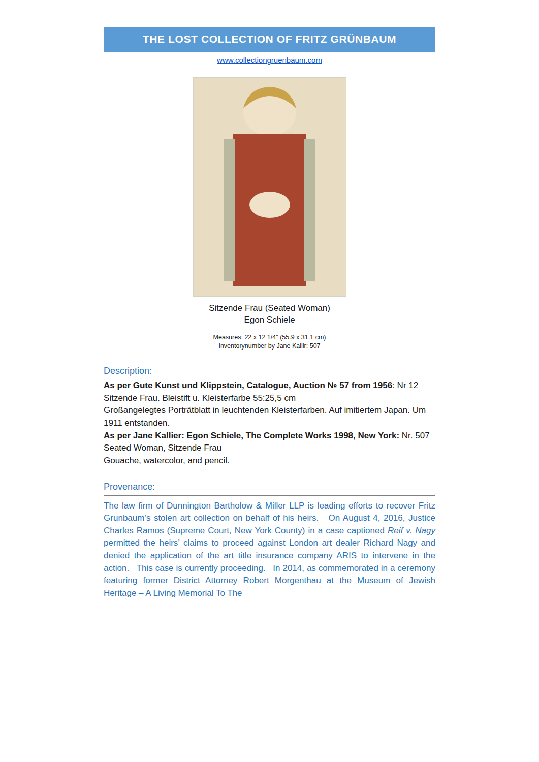THE LOST COLLECTION OF FRITZ GRÜNBAUM
www.collectiongruenbaum.com
Sitzende Frau (Seated Woman) Egon Schiele
Measures: 22 x 12 1/4" (55.9 x 31.1 cm)
Inventorynumber by Jane Kallir: 507
Description:
As per Gute Kunst und Klippstein, Catalogue, Auction № 57 from 1956: Nr 12
Sitzende Frau. Bleistift u. Kleisterfarbe 55:25,5 cm
Großangelegtes Porträtblatt in leuchtenden Kleisterfarben. Auf imitiertem Japan. Um 1911 entstanden.
As per Jane Kallier: Egon Schiele, The Complete Works 1998, New York: Nr. 507
Seated Woman, Sitzende Frau
Gouache, watercolor, and pencil.
Provenance:
The law firm of Dunnington Bartholow & Miller LLP is leading efforts to recover Fritz Grunbaum’s stolen art collection on behalf of his heirs. On August 4, 2016, Justice Charles Ramos (Supreme Court, New York County) in a case captioned Reif v. Nagy permitted the heirs’ claims to proceed against London art dealer Richard Nagy and denied the application of the art title insurance company ARIS to intervene in the action. This case is currently proceeding. In 2014, as commemorated in a ceremony featuring former District Attorney Robert Morgenthau at the Museum of Jewish Heritage – A Living Memorial To The